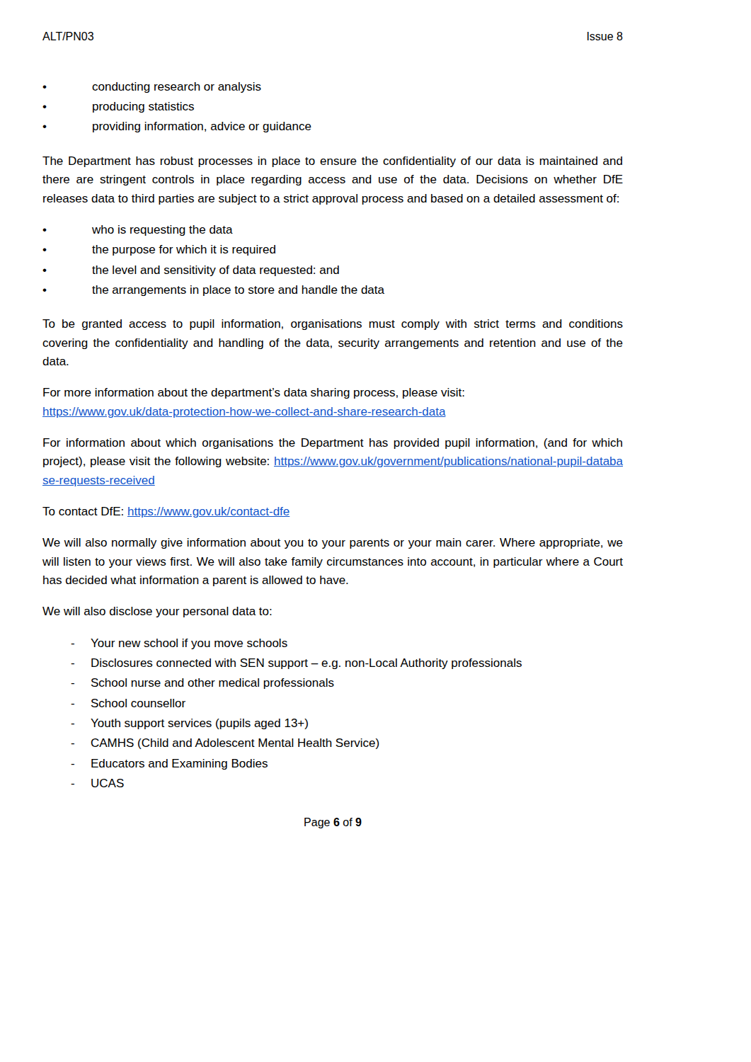ALT/PN03 Issue 8
•conducting research or analysis
•producing statistics
•providing information, advice or guidance
The Department has robust processes in place to ensure the confidentiality of our data is maintained and there are stringent controls in place regarding access and use of the data. Decisions on whether DfE releases data to third parties are subject to a strict approval process and based on a detailed assessment of:
•who is requesting the data
•the purpose for which it is required
•the level and sensitivity of data requested: and
•the arrangements in place to store and handle the data
To be granted access to pupil information, organisations must comply with strict terms and conditions covering the confidentiality and handling of the data, security arrangements and retention and use of the data.
For more information about the department’s data sharing process, please visit:
https://www.gov.uk/data-protection-how-we-collect-and-share-research-data
For information about which organisations the Department has provided pupil information, (and for which project), please visit the following website: https://www.gov.uk/government/publications/national-pupil-database-requests-received
To contact DfE: https://www.gov.uk/contact-dfe
We will also normally give information about you to your parents or your main carer. Where appropriate, we will listen to your views first. We will also take family circumstances into account, in particular where a Court has decided what information a parent is allowed to have.
We will also disclose your personal data to:
-Your new school if you move schools
-Disclosures connected with SEN support – e.g. non-Local Authority professionals
-School nurse and other medical professionals
-School counsellor
-Youth support services (pupils aged 13+)
-CAMHS (Child and Adolescent Mental Health Service)
-Educators and Examining Bodies
-UCAS
Page 6 of 9